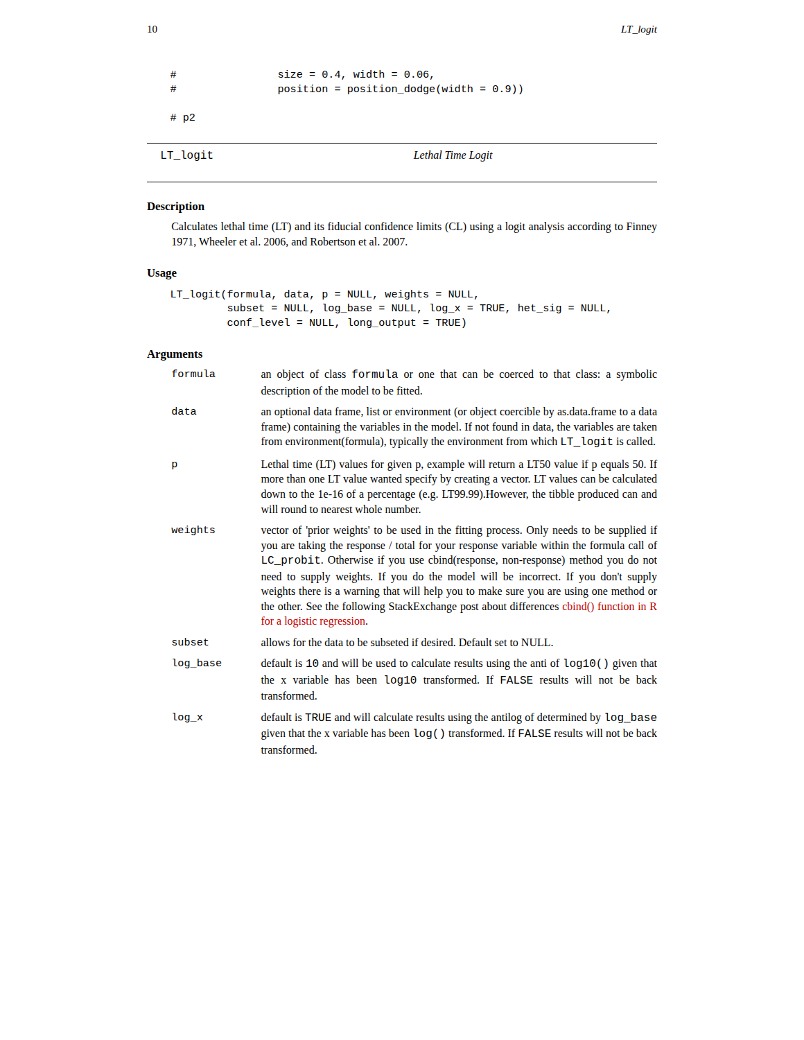10 LT_logit
#                size = 0.4, width = 0.06,
#                position = position_dodge(width = 0.9))

# p2
LT_logit Lethal Time Logit
Description
Calculates lethal time (LT) and its fiducial confidence limits (CL) using a logit analysis according to Finney 1971, Wheeler et al. 2006, and Robertson et al. 2007.
Usage
LT_logit(formula, data, p = NULL, weights = NULL,
         subset = NULL, log_base = NULL, log_x = TRUE, het_sig = NULL,
         conf_level = NULL, long_output = TRUE)
Arguments
formula
an object of class formula or one that can be coerced to that class: a symbolic description of the model to be fitted.
data
an optional data frame, list or environment (or object coercible by as.data.frame to a data frame) containing the variables in the model. If not found in data, the variables are taken from environment(formula), typically the environment from which LT_logit is called.
p
Lethal time (LT) values for given p, example will return a LT50 value if p equals 50. If more than one LT value wanted specify by creating a vector. LT values can be calculated down to the 1e-16 of a percentage (e.g. LT99.99).However, the tibble produced can and will round to nearest whole number.
weights
vector of 'prior weights' to be used in the fitting process. Only needs to be supplied if you are taking the response / total for your response variable within the formula call of LC_probit. Otherwise if you use cbind(response, non-response) method you do not need to supply weights. If you do the model will be incorrect. If you don't supply weights there is a warning that will help you to make sure you are using one method or the other. See the following StackExchange post about differences cbind() function in R for a logistic regression.
subset
allows for the data to be subseted if desired. Default set to NULL.
log_base
default is 10 and will be used to calculate results using the anti of log10() given that the x variable has been log10 transformed. If FALSE results will not be back transformed.
log_x
default is TRUE and will calculate results using the antilog of determined by log_base given that the x variable has been log() transformed. If FALSE results will not be back transformed.